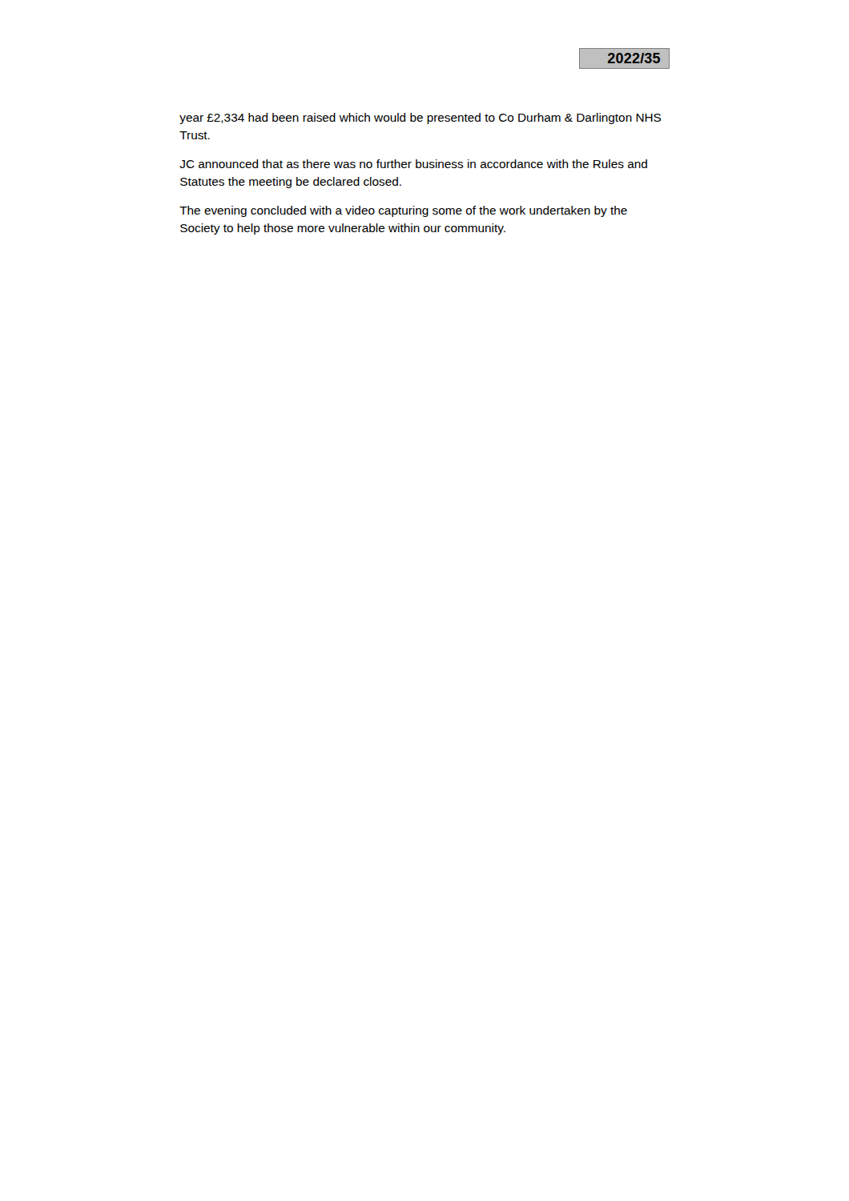2022/35
year £2,334 had been raised which would be presented to Co Durham & Darlington NHS Trust.
JC announced that as there was no further business in accordance with the Rules and Statutes the meeting be declared closed.
The evening concluded with a video capturing some of the work undertaken by the Society to help those more vulnerable within our community.